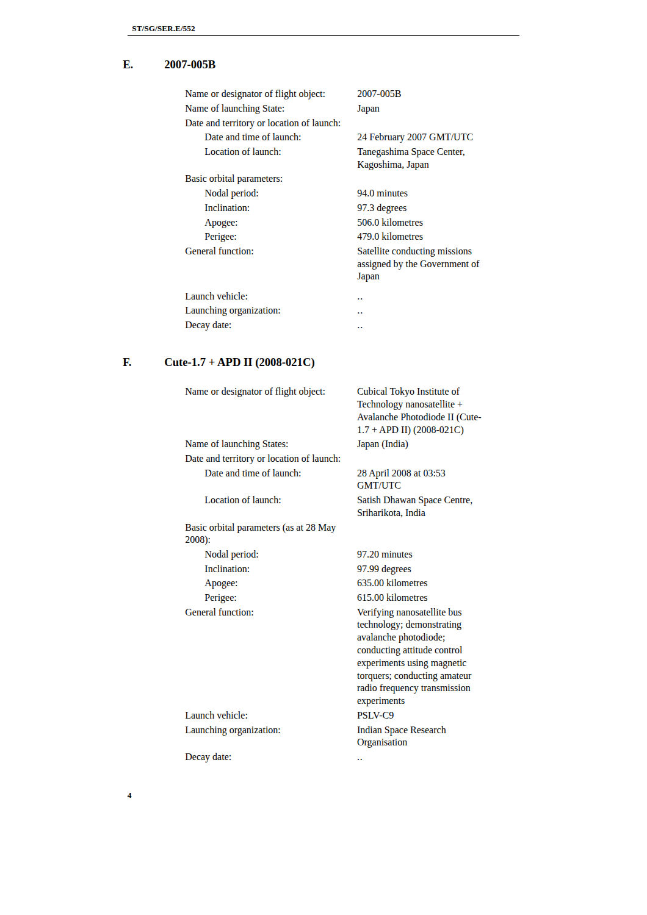ST/SG/SER.E/552
E. 2007-005B
| Name or designator of flight object: | 2007-005B |
| Name of launching State: | Japan |
| Date and territory or location of launch: | |
| Date and time of launch: | 24 February 2007 GMT/UTC |
| Location of launch: | Tanegashima Space Center, Kagoshima, Japan |
| Basic orbital parameters: | |
| Nodal period: | 94.0 minutes |
| Inclination: | 97.3 degrees |
| Apogee: | 506.0 kilometres |
| Perigee: | 479.0 kilometres |
| General function: | Satellite conducting missions assigned by the Government of Japan |
| Launch vehicle: | .. |
| Launching organization: | .. |
| Decay date: | .. |
F. Cute-1.7 + APD II (2008-021C)
| Name or designator of flight object: | Cubical Tokyo Institute of Technology nanosatellite + Avalanche Photodiode II (Cute-1.7 + APD II) (2008-021C) |
| Name of launching States: | Japan (India) |
| Date and territory or location of launch: | |
| Date and time of launch: | 28 April 2008 at 03:53 GMT/UTC |
| Location of launch: | Satish Dhawan Space Centre, Sriharikota, India |
| Basic orbital parameters (as at 28 May 2008): | |
| Nodal period: | 97.20 minutes |
| Inclination: | 97.99 degrees |
| Apogee: | 635.00 kilometres |
| Perigee: | 615.00 kilometres |
| General function: | Verifying nanosatellite bus technology; demonstrating avalanche photodiode; conducting attitude control experiments using magnetic torquers; conducting amateur radio frequency transmission experiments |
| Launch vehicle: | PSLV-C9 |
| Launching organization: | Indian Space Research Organisation |
| Decay date: | .. |
4